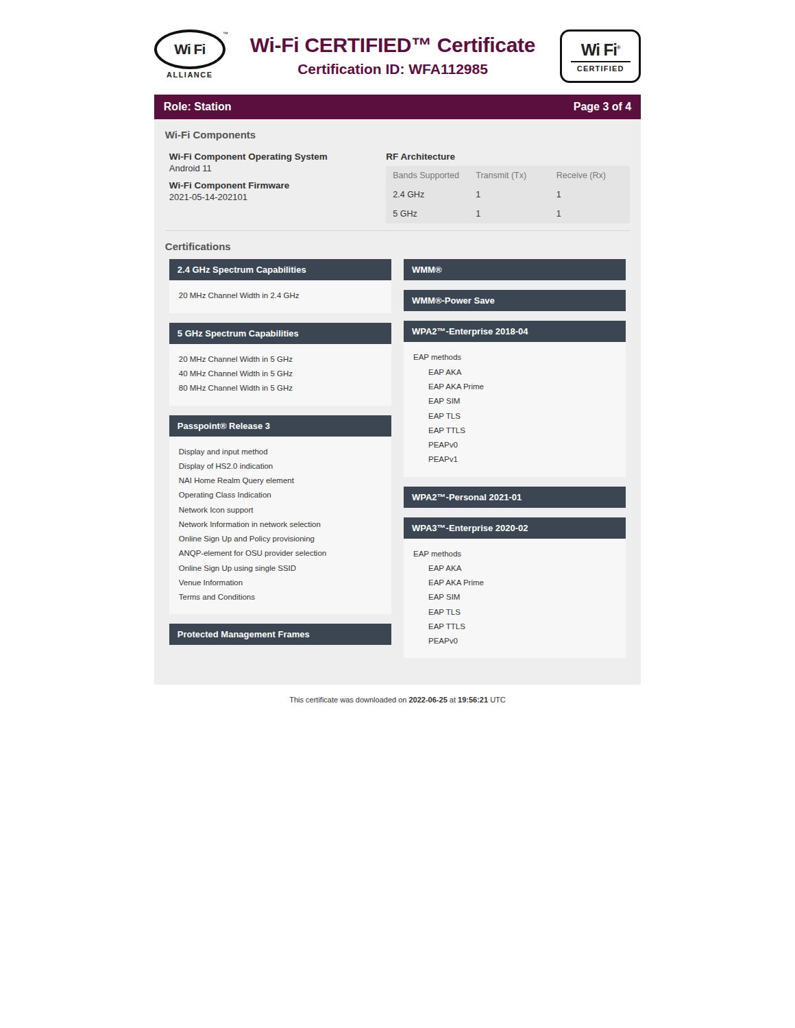Wi Fi
™
ALLIANCE
Wi-Fi CERTIFIED™ Certificate
Certification ID: WFA112985
Wi Fi®
CERTIFIED
Role: Station
Page 3 of 4
Wi-Fi Components
Wi-Fi Component Operating System
Android 11
Wi-Fi Component Firmware
2021-05-14-202101
RF Architecture
| Bands Supported | Transmit (Tx) | Receive (Rx) |
| --- | --- | --- |
| 2.4 GHz | 1 | 1 |
| 5 GHz | 1 | 1 |
Certifications
2.4 GHz Spectrum Capabilities
20 MHz Channel Width in 2.4 GHz
5 GHz Spectrum Capabilities
20 MHz Channel Width in 5 GHz
40 MHz Channel Width in 5 GHz
80 MHz Channel Width in 5 GHz
Passpoint® Release 3
Display and input method
Display of HS2.0 indication
NAI Home Realm Query element
Operating Class Indication
Network Icon support
Network Information in network selection
Online Sign Up and Policy provisioning
ANQP-element for OSU provider selection
Online Sign Up using single SSID
Venue Information
Terms and Conditions
Protected Management Frames
WMM®
WMM®-Power Save
WPA2™-Enterprise 2018-04
EAP methods
EAP AKA
EAP AKA Prime
EAP SIM
EAP TLS
EAP TTLS
PEAPv0
PEAPv1
WPA2™-Personal 2021-01
WPA3™-Enterprise 2020-02
EAP methods
EAP AKA
EAP AKA Prime
EAP SIM
EAP TLS
EAP TTLS
PEAPv0
This certificate was downloaded on 2022-06-25 at 19:56:21 UTC